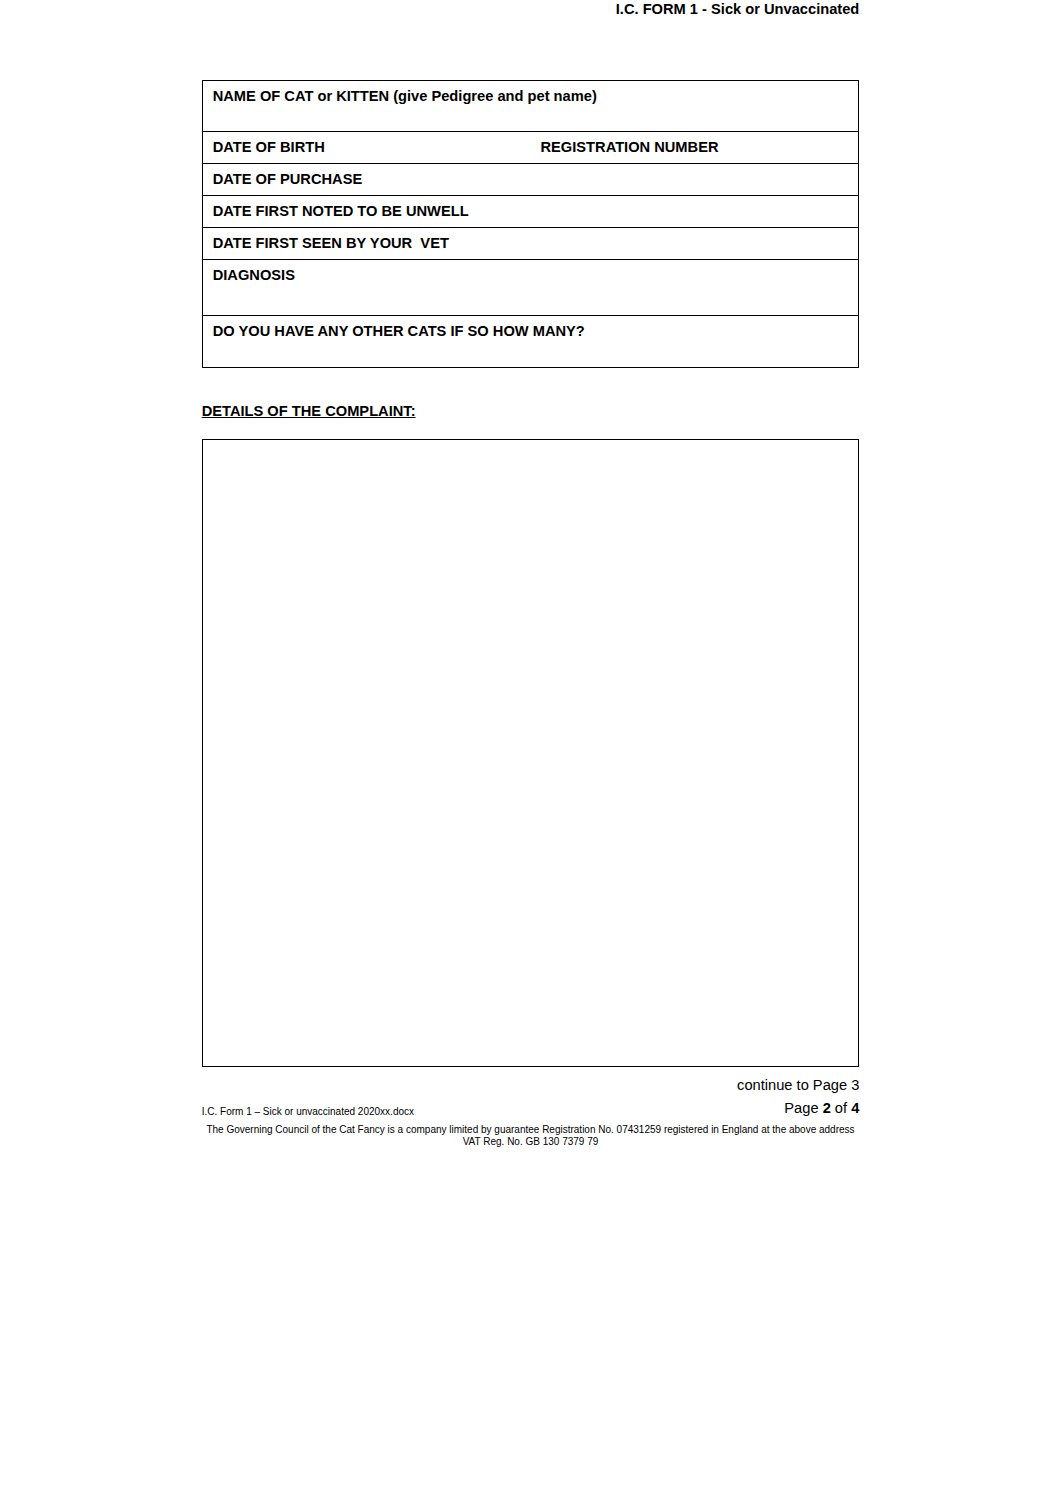I.C. FORM 1 - Sick or Unvaccinated
| NAME OF CAT or KITTEN (give Pedigree and pet name) |
| DATE OF BIRTH REGISTRATION NUMBER |
| DATE OF PURCHASE |
| DATE FIRST NOTED TO BE UNWELL |
| DATE FIRST SEEN BY YOUR VET |
| DIAGNOSIS |
| DO YOU HAVE ANY OTHER CATS IF SO HOW MANY? |
DETAILS OF THE COMPLAINT:
continue to Page 3
I.C. Form 1 – Sick or unvaccinated 2020xx.docx
Page 2 of 4
The Governing Council of the Cat Fancy is a company limited by guarantee Registration No. 07431259 registered in England at the above address VAT Reg. No. GB 130 7379 79